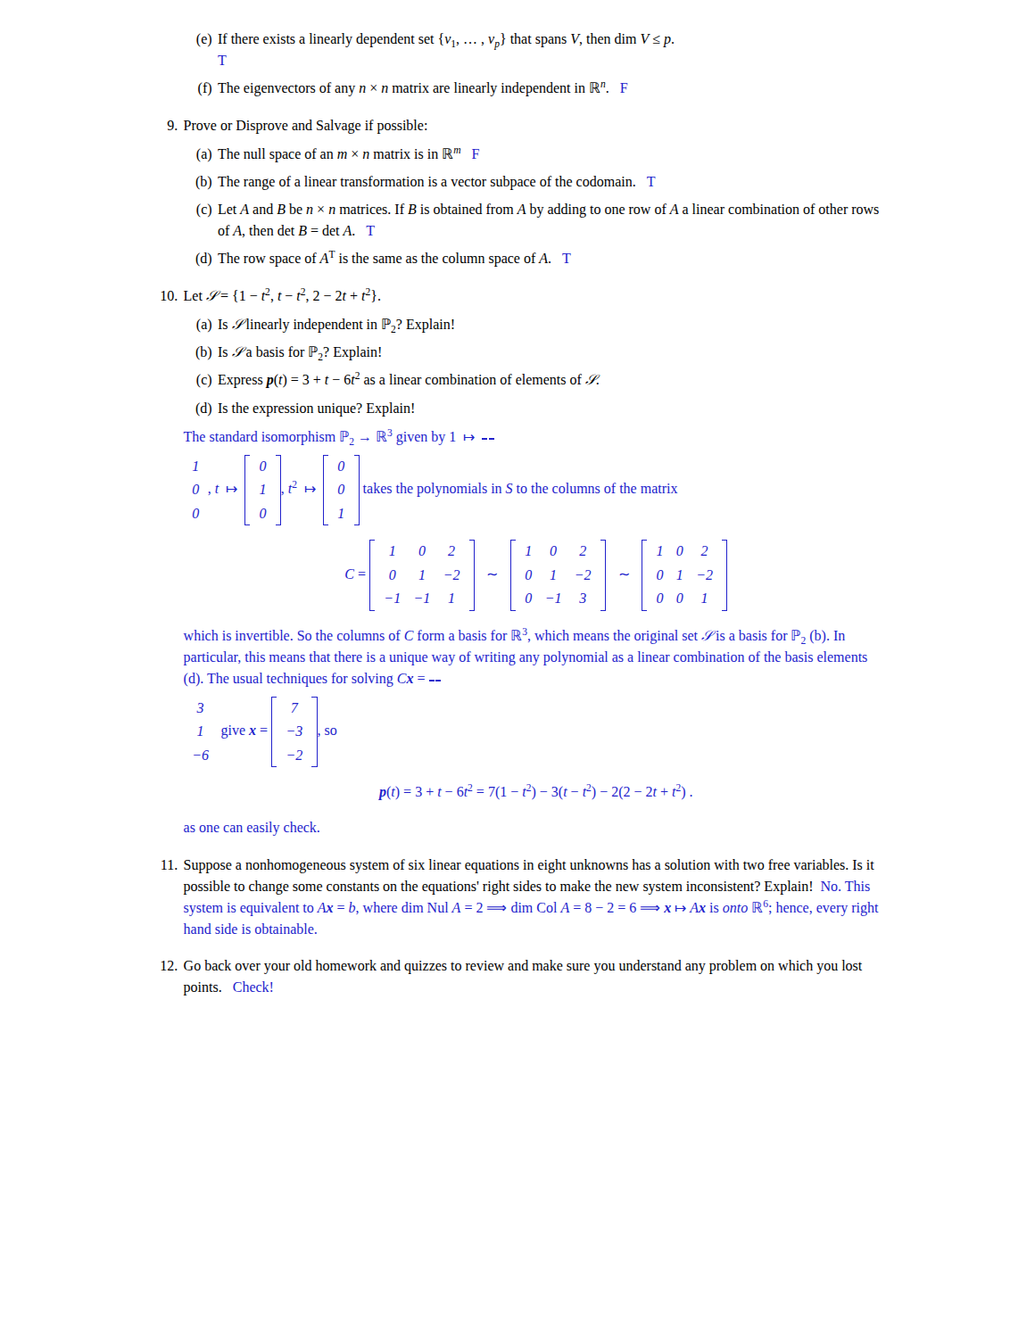(e) If there exists a linearly dependent set {v1, … , vp} that spans V, then dim V ≤ p.
T
(f) The eigenvectors of any n × n matrix are linearly independent in ℝn. F
9. Prove or Disprove and Salvage if possible:
(a) The null space of an m × n matrix is in ℝm F
(b) The range of a linear transformation is a vector subpace of the codomain. T
(c) Let A and B be n × n matrices. If B is obtained from A by adding to one row of A a linear combination of other rows of A, then det B = det A. T
(d) The row space of AT is the same as the column space of A. T
10. Let 𝒮 = {1 − t2, t − t2, 2 − 2t + t2}.
(a) Is 𝒮 linearly independent in ℙ2? Explain!
(b) Is 𝒮 a basis for ℙ2? Explain!
(c) Express p(t) = 3 + t − 6t2 as a linear combination of elements of 𝒮.
(d) Is the expression unique? Explain!
The standard isomorphism ℙ2 → ℝ3 given by 1 ↦
| 1 |
| 0 |
| 0 |
, t ↦
| 0 |
| 1 |
| 0 |
, t2 ↦
| 0 |
| 0 |
| 1 |
takes the polynomials in S to the columns of the matrix
C =
| 1 | 0 | 2 |
| 0 | 1 | −2 |
| −1 | −1 | 1 |
∼
| 1 | 0 | 2 |
| 0 | 1 | −2 |
| 0 | −1 | 3 |
∼
| 1 | 0 | 2 |
| 0 | 1 | −2 |
| 0 | 0 | 1 |
which is invertible. So the columns of C form a basis for ℝ3, which means the original set 𝒮 is a basis for ℙ2 (b). In particular, this means that there is a unique way of writing any polynomial as a linear combination of the basis elements (d). The usual techniques for solving Cx =
| 3 |
| 1 |
| −6 |
give x =
| 7 |
| −3 |
| −2 |
, so
p(t) = 3 + t − 6t2 = 7(1 − t2) − 3(t − t2) − 2(2 − 2t + t2) .
as one can easily check.
11. Suppose a nonhomogeneous system of six linear equations in eight unknowns has a solution with two free variables. Is it possible to change some constants on the equations' right sides to make the new system inconsistent? Explain! No. This system is equivalent to Ax = b, where dim Nul A = 2 ⟹ dim Col A = 8 − 2 = 6 ⟹ x ↦ Ax is onto ℝ6; hence, every right hand side is obtainable.
12. Go back over your old homework and quizzes to review and make sure you understand any problem on which you lost points. Check!